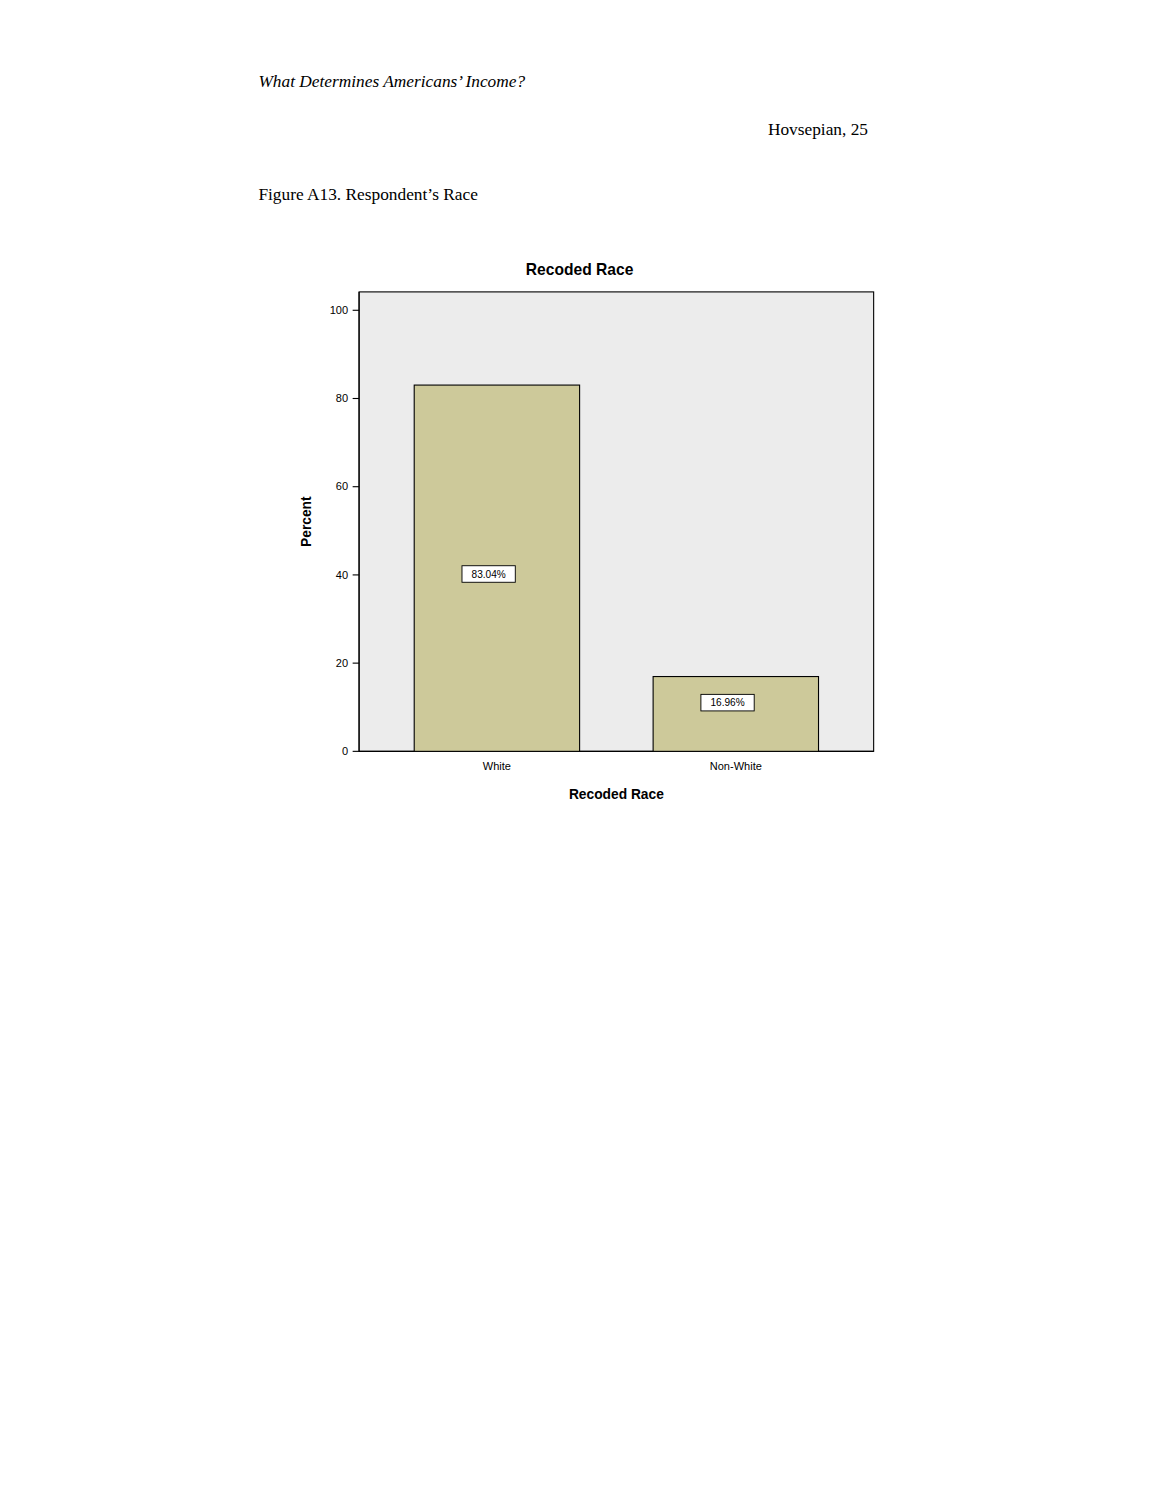What Determines Americans’ Income?
Hovsepian, 25
Figure A13. Respondent’s Race
Recoded Race 0 20 40 60 80 100 Percent 83.04% 16.96% White Non-White Recoded Race